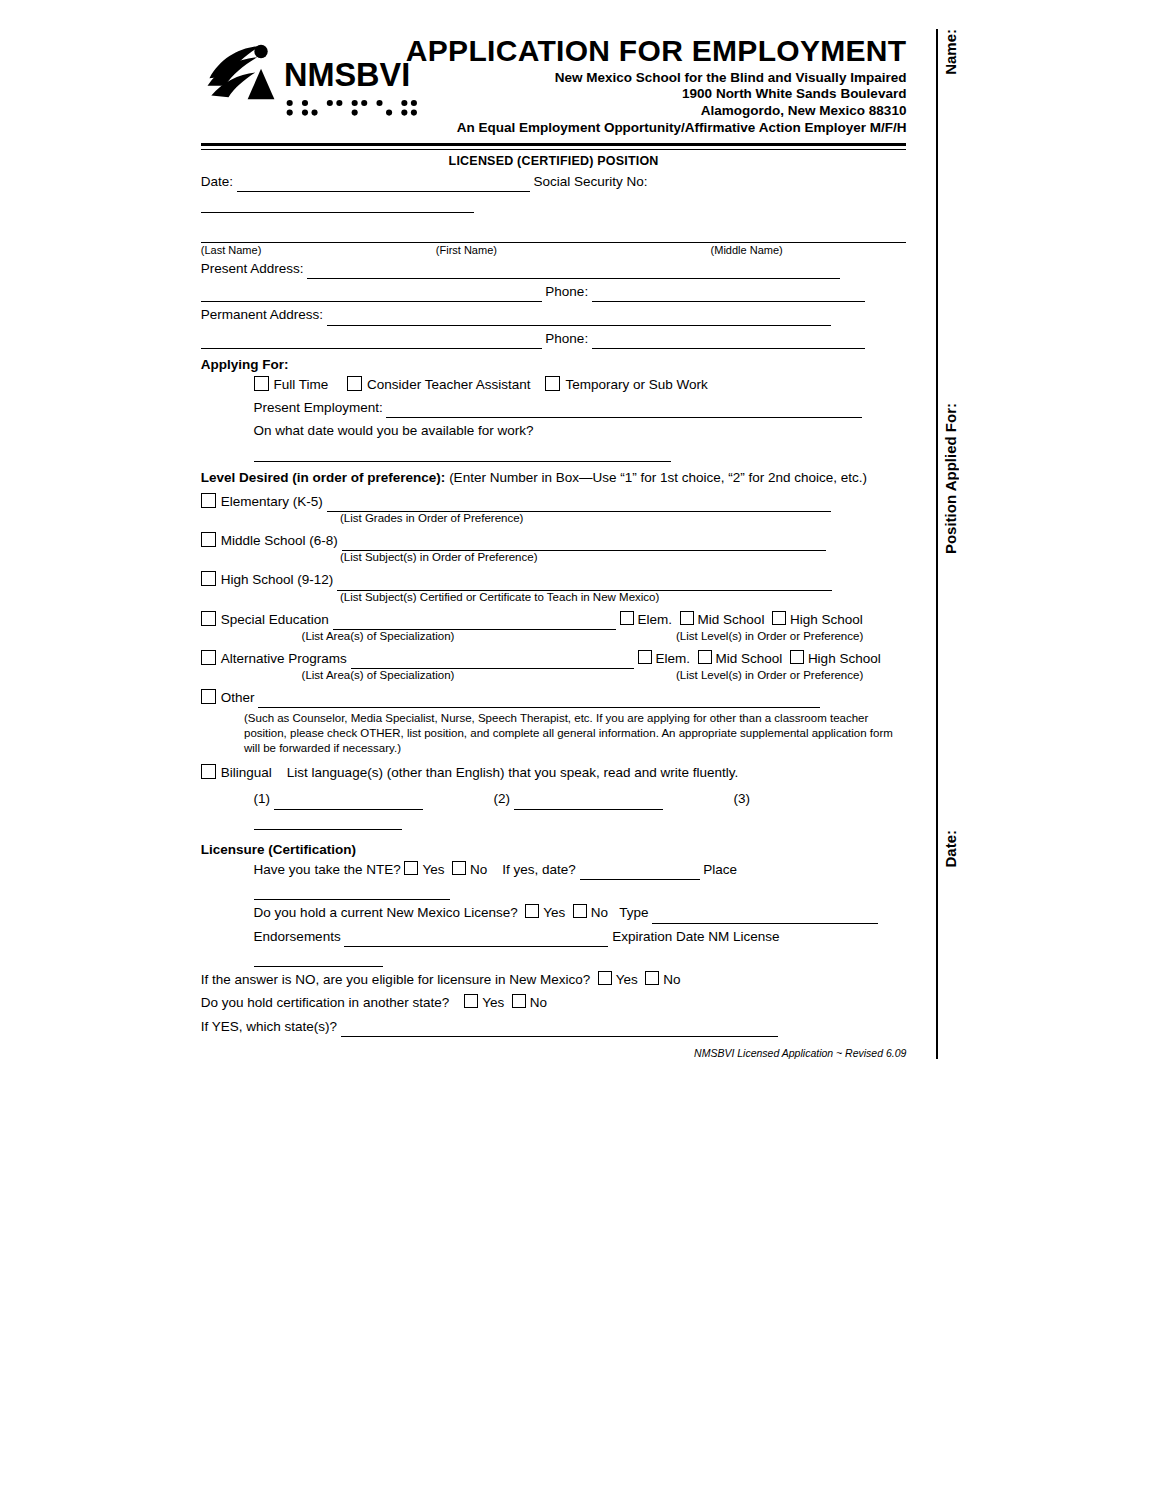Name:
Position Applied For:
Date:
NMSBVI
APPLICATION FOR EMPLOYMENT
New Mexico School for the Blind and Visually Impaired
1900 North White Sands Boulevard
Alamogordo, New Mexico 88310
An Equal Employment Opportunity/Affirmative Action Employer M/F/H
LICENSED (CERTIFIED) POSITION
Date: Social Security No:
(Last Name) (First Name) (Middle Name)
Present Address:
Phone:
Permanent Address:
Phone:
Applying For:
Full Time Consider Teacher Assistant Temporary or Sub Work
Present Employment:
On what date would you be available for work?
Level Desired (in order of preference): (Enter Number in Box—Use “1” for 1st choice, “2” for 2nd choice, etc.)
Elementary (K-5)
(List Grades in Order of Preference)
Middle School (6-8)
(List Subject(s) in Order of Preference)
High School (9-12)
(List Subject(s) Certified or Certificate to Teach in New Mexico)
Special Education Elem. Mid School High School
(List Area(s) of Specialization) (List Level(s) in Order or Preference)
Alternative Programs Elem. Mid School High School
(List Area(s) of Specialization) (List Level(s) in Order or Preference)
Other
(Such as Counselor, Media Specialist, Nurse, Speech Therapist, etc. If you are applying for other than a classroom teacher position, please check OTHER, list position, and complete all general information. An appropriate supplemental application form will be forwarded if necessary.)
Bilingual List language(s) (other than English) that you speak, read and write fluently.
(1) (2) (3)
Licensure (Certification)
Have you take the NTE? Yes No If yes, date? Place
Do you hold a current New Mexico License? Yes No Type
Endorsements Expiration Date NM License
If the answer is NO, are you eligible for licensure in New Mexico? Yes No
Do you hold certification in another state? Yes No
If YES, which state(s)?
NMSBVI Licensed Application ~ Revised 6.09